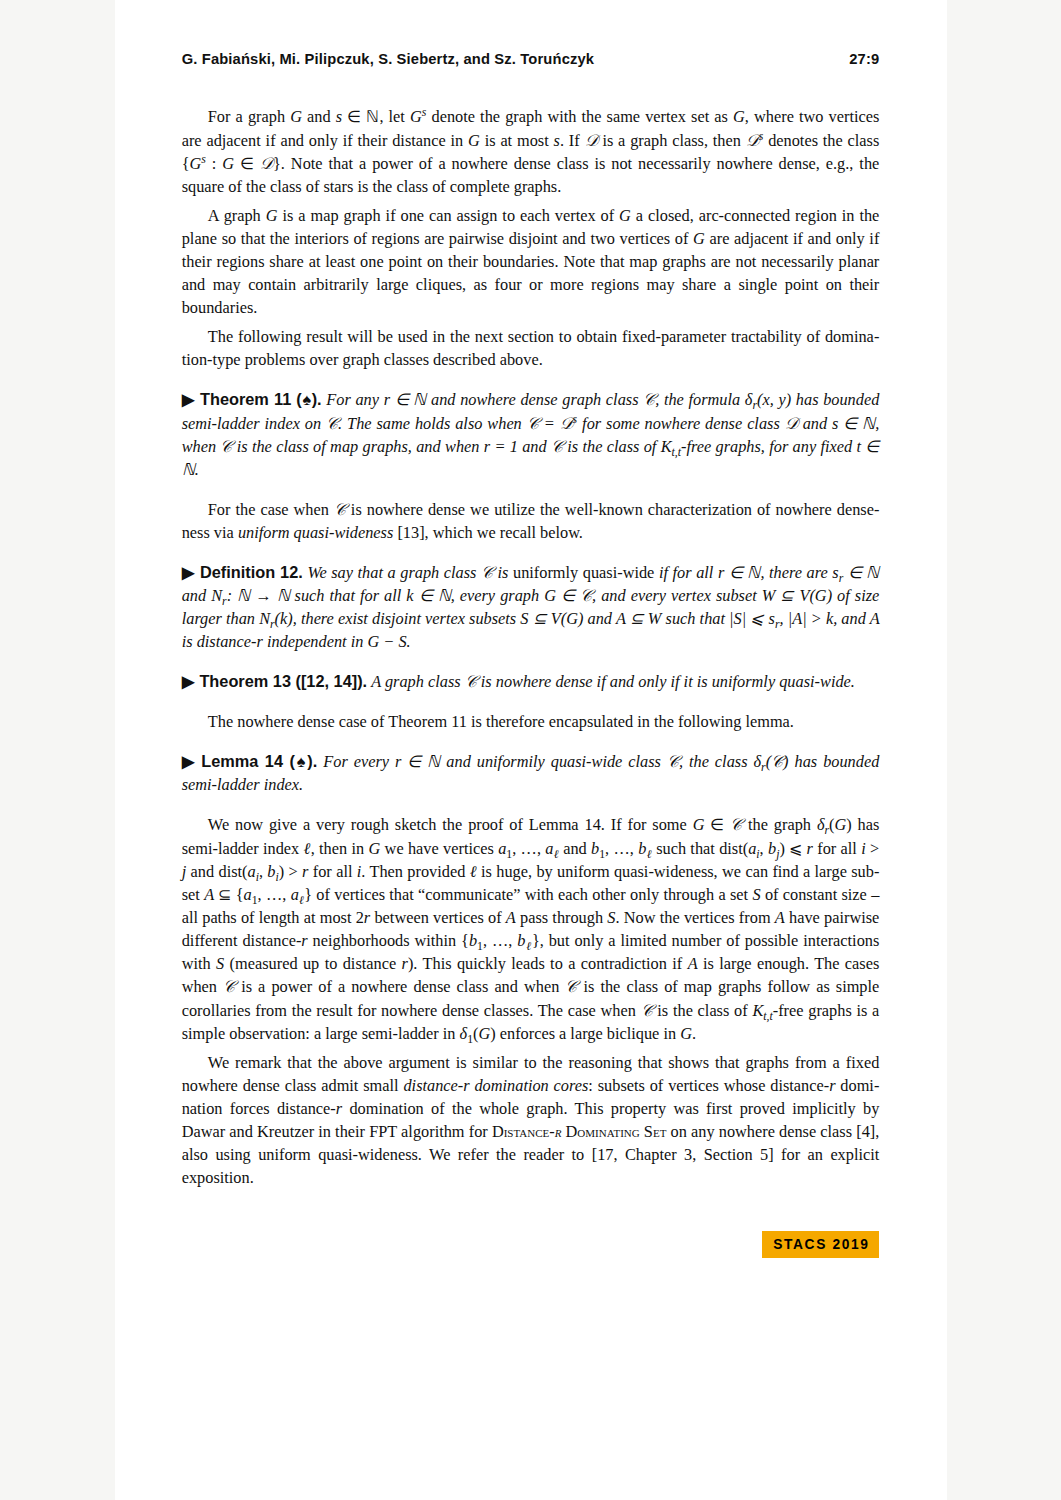G. Fabiański, Mi. Pilipczuk, S. Siebertz, and Sz. Toruńczyk
27:9
For a graph G and s ∈ ℕ, let Gs denote the graph with the same vertex set as G, where two vertices are adjacent if and only if their distance in G is at most s. If 𝒟 is a graph class, then 𝒟s denotes the class {Gs : G ∈ 𝒟}. Note that a power of a nowhere dense class is not necessarily nowhere dense, e.g., the square of the class of stars is the class of complete graphs.
A graph G is a map graph if one can assign to each vertex of G a closed, arc-connected region in the plane so that the interiors of regions are pairwise disjoint and two vertices of G are adjacent if and only if their regions share at least one point on their boundaries. Note that map graphs are not necessarily planar and may contain arbitrarily large cliques, as four or more regions may share a single point on their boundaries.
The following result will be used in the next section to obtain fixed-parameter tractability of domination-type problems over graph classes described above.
▶Theorem 11 (♠). For any r ∈ ℕ and nowhere dense graph class 𝒞, the formula δr(x, y) has bounded semi-ladder index on 𝒞. The same holds also when 𝒞 = 𝒟s for some nowhere dense class 𝒟 and s ∈ ℕ, when 𝒞 is the class of map graphs, and when r = 1 and 𝒞 is the class of Kt,t-free graphs, for any fixed t ∈ ℕ.
For the case when 𝒞 is nowhere dense we utilize the well-known characterization of nowhere denseness via uniform quasi-wideness [13], which we recall below.
▶Definition 12. We say that a graph class 𝒞 is uniformly quasi-wide if for all r ∈ ℕ, there are sr ∈ ℕ and Nr: ℕ → ℕ such that for all k ∈ ℕ, every graph G ∈ 𝒞, and every vertex subset W ⊆ V(G) of size larger than Nr(k), there exist disjoint vertex subsets S ⊆ V(G) and A ⊆ W such that |S| ⩽ sr, |A| > k, and A is distance-r independent in G − S.
▶Theorem 13 ([12, 14]). A graph class 𝒞 is nowhere dense if and only if it is uniformly quasi-wide.
The nowhere dense case of Theorem 11 is therefore encapsulated in the following lemma.
▶Lemma 14 (♠). For every r ∈ ℕ and uniformily quasi-wide class 𝒞, the class δr(𝒞) has bounded semi-ladder index.
We now give a very rough sketch the proof of Lemma 14. If for some G ∈ 𝒞 the graph δr(G) has semi-ladder index ℓ, then in G we have vertices a1, …, aℓ and b1, …, bℓ such that dist(ai, bj) ⩽ r for all i > j and dist(ai, bi) > r for all i. Then provided ℓ is huge, by uniform quasi-wideness, we can find a large subset A ⊆ {a1, …, aℓ} of vertices that “communicate” with each other only through a set S of constant size – all paths of length at most 2r between vertices of A pass through S. Now the vertices from A have pairwise different distance-r neighborhoods within {b1, …, bℓ}, but only a limited number of possible interactions with S (measured up to distance r). This quickly leads to a contradiction if A is large enough. The cases when 𝒞 is a power of a nowhere dense class and when 𝒞 is the class of map graphs follow as simple corollaries from the result for nowhere dense classes. The case when 𝒞 is the class of Kt,t-free graphs is a simple observation: a large semi-ladder in δ1(G) enforces a large biclique in G.
We remark that the above argument is similar to the reasoning that shows that graphs from a fixed nowhere dense class admit small distance-r domination cores: subsets of vertices whose distance-r domination forces distance-r domination of the whole graph. This property was first proved implicitly by Dawar and Kreutzer in their FPT algorithm for Distance-r Dominating Set on any nowhere dense class [4], also using uniform quasi-wideness. We refer the reader to [17, Chapter 3, Section 5] for an explicit exposition.
STACS 2019